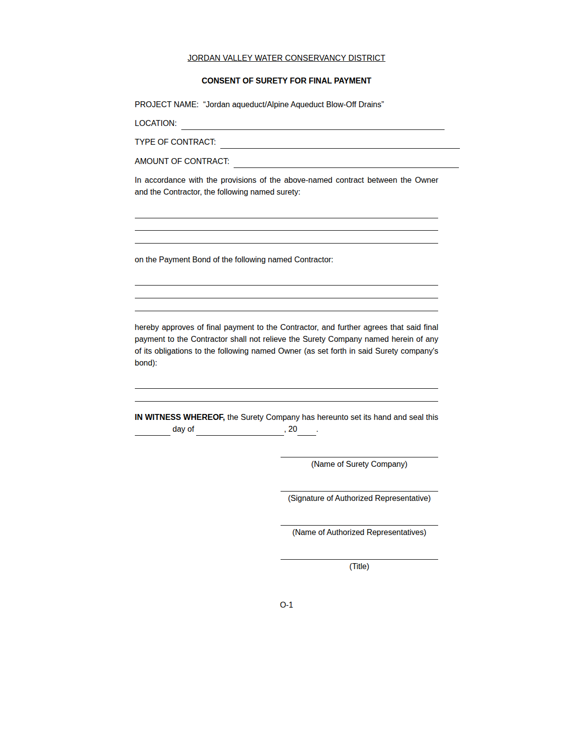JORDAN VALLEY WATER CONSERVANCY DISTRICT
CONSENT OF SURETY FOR FINAL PAYMENT
PROJECT NAME: “Jordan aqueduct/Alpine Aqueduct Blow-Off Drains”
LOCATION:
TYPE OF CONTRACT:
AMOUNT OF CONTRACT:
In accordance with the provisions of the above-named contract between the Owner and the Contractor, the following named surety:
on the Payment Bond of the following named Contractor:
hereby approves of final payment to the Contractor, and further agrees that said final payment to the Contractor shall not relieve the Surety Company named herein of any of its obligations to the following named Owner (as set forth in said Surety company's bond):
IN WITNESS WHEREOF, the Surety Company has hereunto set its hand and seal this day of , 20 .
(Name of Surety Company)
(Signature of Authorized Representative)
(Name of Authorized Representatives)
(Title)
O-1